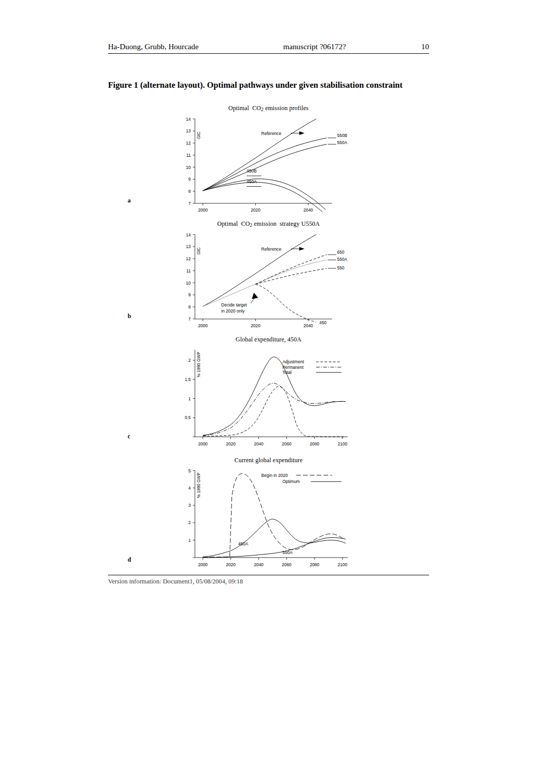Ha-Duong, Grubb, Hourcade
manuscript ?06172?
10
Figure 1 (alternate layout). Optimal pathways under given stabilisation constraint
a
Optimal CO2 emission profiles
7 8 9 10 11 12 13 14 GtC 2000 2020 2040 Reference 550B 550A 450B 450A
b
Optimal CO2 emission strategy U550A
7 8 9 10 11 12 13 14 GtC 2000 2020 2040 Reference 650 550A 550 450 Decide target in 2020 only
c
Global expenditure, 450A
0.5 1 1.5 2 % 1990 GWP 2000 2020 2040 2060 2080 2100 Adjustment Permanent Total
d
Current global expenditure
1 2 3 4 5 % 1990 GWP 2000 2020 2040 2060 2080 2100 Begin in 2020 Optimum 450A 550A
Version information: Document1, 05/08/2004, 09:18